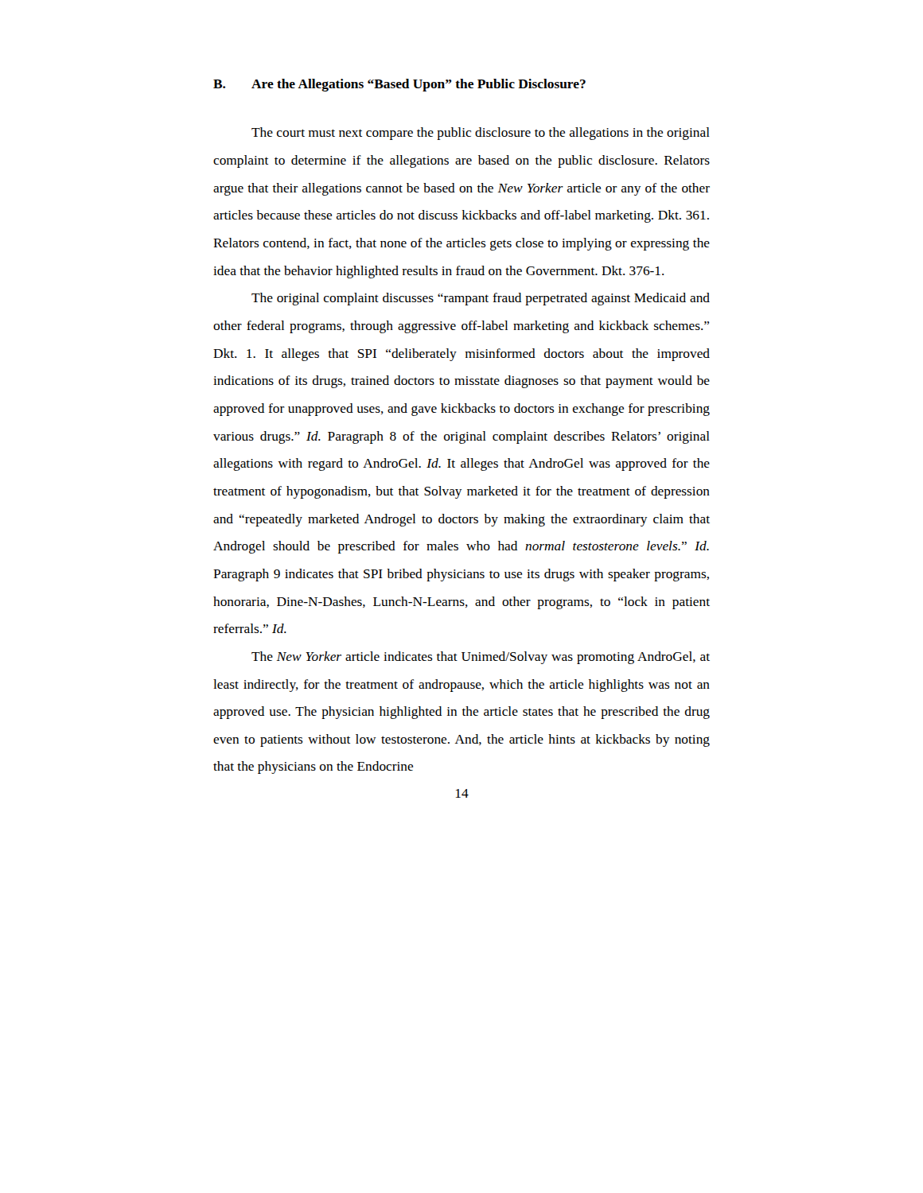B. Are the Allegations “Based Upon” the Public Disclosure?
The court must next compare the public disclosure to the allegations in the original complaint to determine if the allegations are based on the public disclosure. Relators argue that their allegations cannot be based on the New Yorker article or any of the other articles because these articles do not discuss kickbacks and off-label marketing. Dkt. 361. Relators contend, in fact, that none of the articles gets close to implying or expressing the idea that the behavior highlighted results in fraud on the Government. Dkt. 376-1.
The original complaint discusses “rampant fraud perpetrated against Medicaid and other federal programs, through aggressive off-label marketing and kickback schemes.” Dkt. 1. It alleges that SPI “deliberately misinformed doctors about the improved indications of its drugs, trained doctors to misstate diagnoses so that payment would be approved for unapproved uses, and gave kickbacks to doctors in exchange for prescribing various drugs.” Id. Paragraph 8 of the original complaint describes Relators’ original allegations with regard to AndroGel. Id. It alleges that AndroGel was approved for the treatment of hypogonadism, but that Solvay marketed it for the treatment of depression and “repeatedly marketed Androgel to doctors by making the extraordinary claim that Androgel should be prescribed for males who had normal testosterone levels.” Id. Paragraph 9 indicates that SPI bribed physicians to use its drugs with speaker programs, honoraria, Dine-N-Dashes, Lunch-N-Learns, and other programs, to “lock in patient referrals.” Id.
The New Yorker article indicates that Unimed/Solvay was promoting AndroGel, at least indirectly, for the treatment of andropause, which the article highlights was not an approved use. The physician highlighted in the article states that he prescribed the drug even to patients without low testosterone. And, the article hints at kickbacks by noting that the physicians on the Endocrine
14